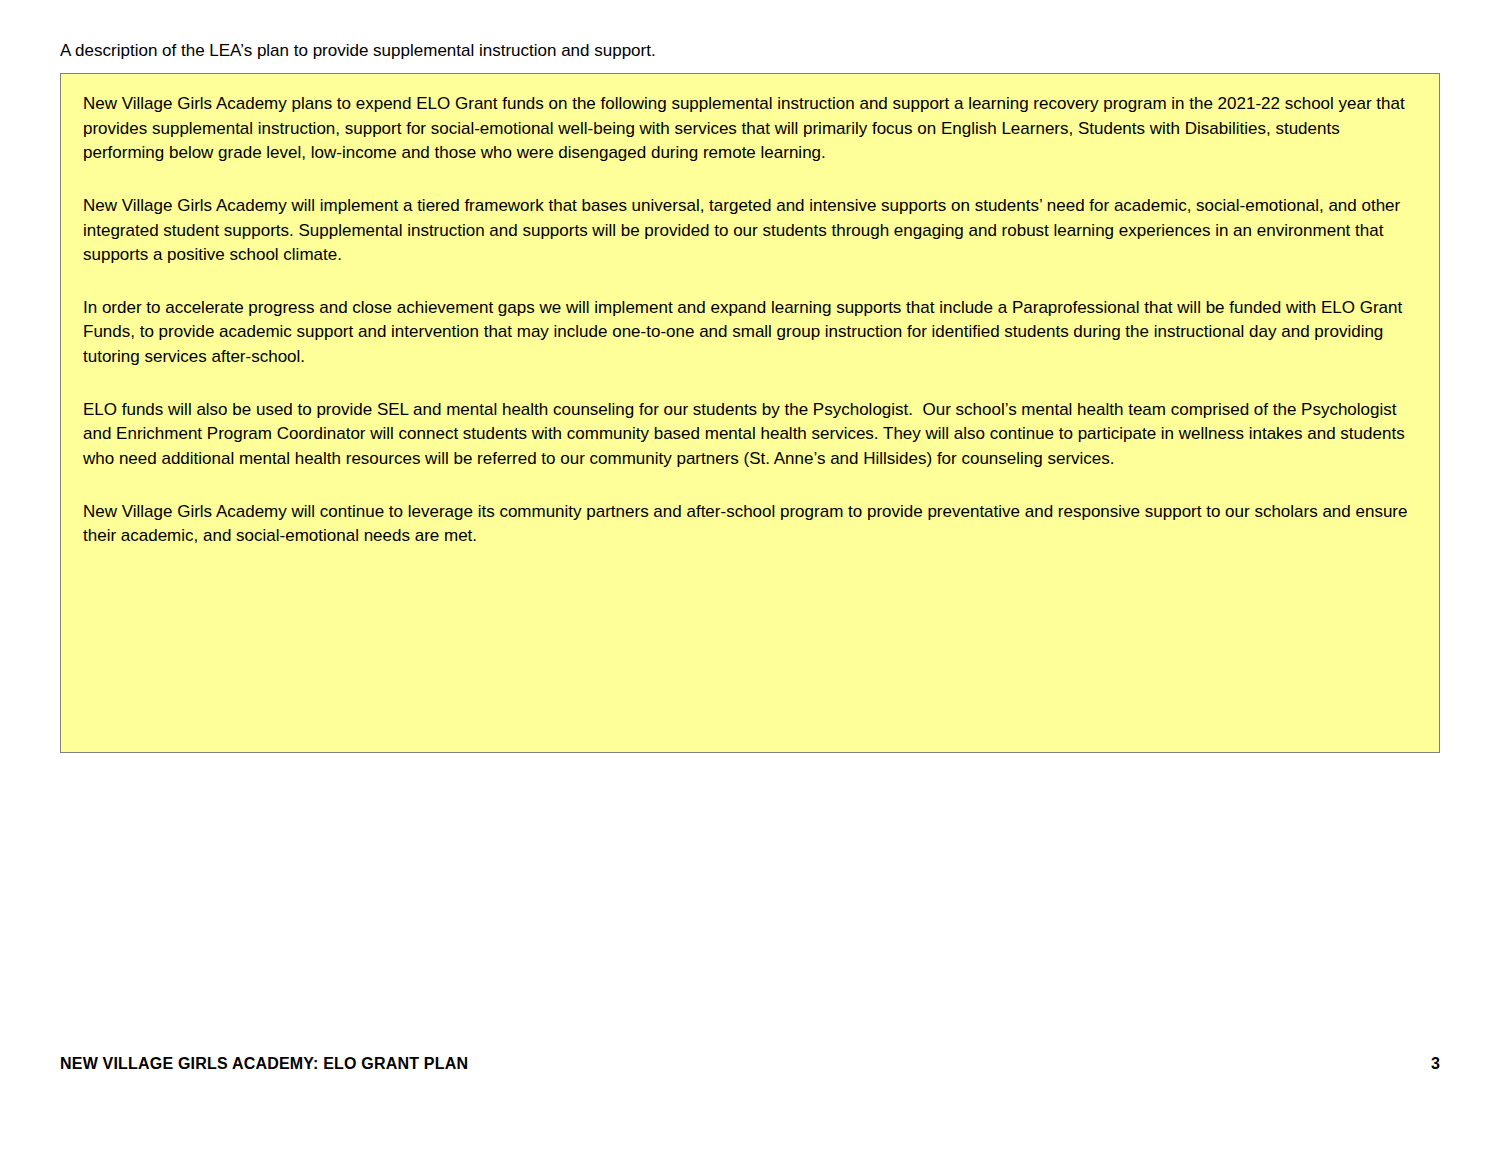A description of the LEA’s plan to provide supplemental instruction and support.
New Village Girls Academy plans to expend ELO Grant funds on the following supplemental instruction and support a learning recovery program in the 2021-22 school year that provides supplemental instruction, support for social-emotional well-being with services that will primarily focus on English Learners, Students with Disabilities, students performing below grade level, low-income and those who were disengaged during remote learning.
New Village Girls Academy will implement a tiered framework that bases universal, targeted and intensive supports on students’ need for academic, social-emotional, and other integrated student supports. Supplemental instruction and supports will be provided to our students through engaging and robust learning experiences in an environment that supports a positive school climate.
In order to accelerate progress and close achievement gaps we will implement and expand learning supports that include a Paraprofessional that will be funded with ELO Grant Funds, to provide academic support and intervention that may include one-to-one and small group instruction for identified students during the instructional day and providing tutoring services after-school.
ELO funds will also be used to provide SEL and mental health counseling for our students by the Psychologist. Our school’s mental health team comprised of the Psychologist and Enrichment Program Coordinator will connect students with community based mental health services. They will also continue to participate in wellness intakes and students who need additional mental health resources will be referred to our community partners (St. Anne’s and Hillsides) for counseling services.
New Village Girls Academy will continue to leverage its community partners and after-school program to provide preventative and responsive support to our scholars and ensure their academic, and social-emotional needs are met.
NEW VILLAGE GIRLS ACADEMY: ELO GRANT PLAN 3